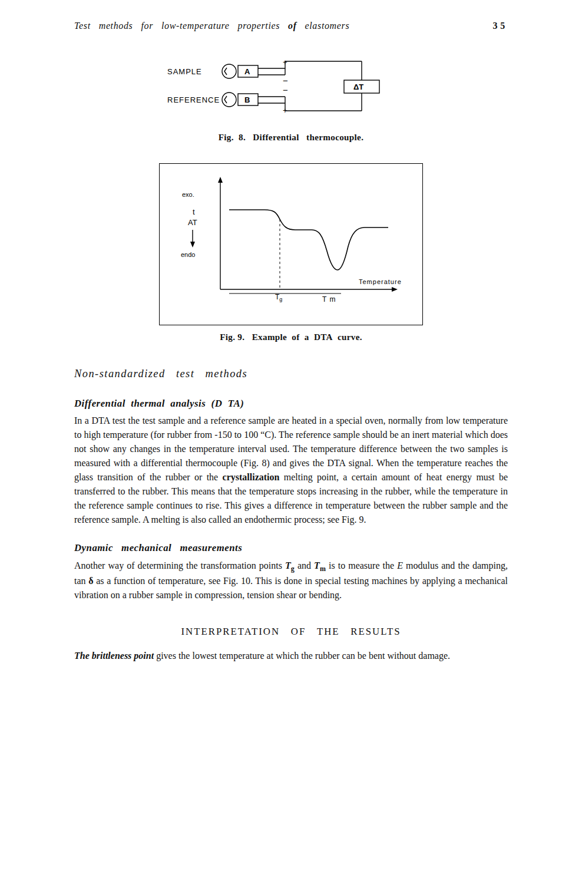Test methods for low-temperature properties of elastomers 35
SAMPLE REFERENCE A B + − − + ΔT
Fig. 8. Differential thermocouple.
exo. t AT endo Temperature Tg T m
Fig. 9. Example of a DTA curve.
Non-standardized test methods
Differential thermal analysis (D TA)
In a DTA test the test sample and a reference sample are heated in a special oven, normally from low temperature to high temperature (for rubber from -150 to 100 “C). The reference sample should be an inert material which does not show any changes in the temperature interval used. The temperature difference between the two samples is measured with a differential thermocouple (Fig. 8) and gives the DTA signal. When the temperature reaches the glass transition of the rubber or the crystallization melting point, a certain amount of heat energy must be transferred to the rubber. This means that the temperature stops increasing in the rubber, while the temperature in the reference sample continues to rise. This gives a difference in temperature between the rubber sample and the reference sample. A melting is also called an endothermic process; see Fig. 9.
Dynamic mechanical measurements
Another way of determining the transformation points Tg and Tm is to measure the E modulus and the damping, tan δ as a function of temperature, see Fig. 10. This is done in special testing machines by applying a mechanical vibration on a rubber sample in compression, tension shear or bending.
INTERPRETATION OF THE RESULTS
The brittleness point gives the lowest temperature at which the rubber can be bent without damage.